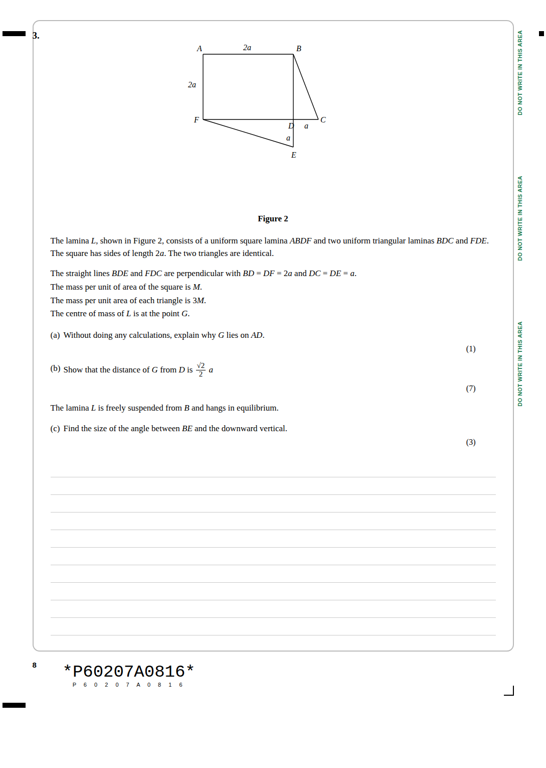DO NOT WRITE IN THIS AREA DO NOT WRITE IN THIS AREA DO NOT WRITE IN THIS AREA
3.
A B F D C E 2a 2a a a
Figure 2
The lamina L, shown in Figure 2, consists of a uniform square lamina ABDF and two uniform triangular laminas BDC and FDE. The square has sides of length 2a. The two triangles are identical.
The straight lines BDE and FDC are perpendicular with BD = DF = 2a and DC = DE = a.
The mass per unit of area of the square is M.
The mass per unit area of each triangle is 3M.
The centre of mass of L is at the point G.
(a) Without doing any calculations, explain why G lies on AD.
(1)
(b) Show that the distance of G from D is √22 a
(7)
The lamina L is freely suspended from B and hangs in equilibrium.
(c) Find the size of the angle between BE and the downward vertical.
(3)
8
*P60207A0816*
P 6 0 2 0 7 A 0 8 1 6